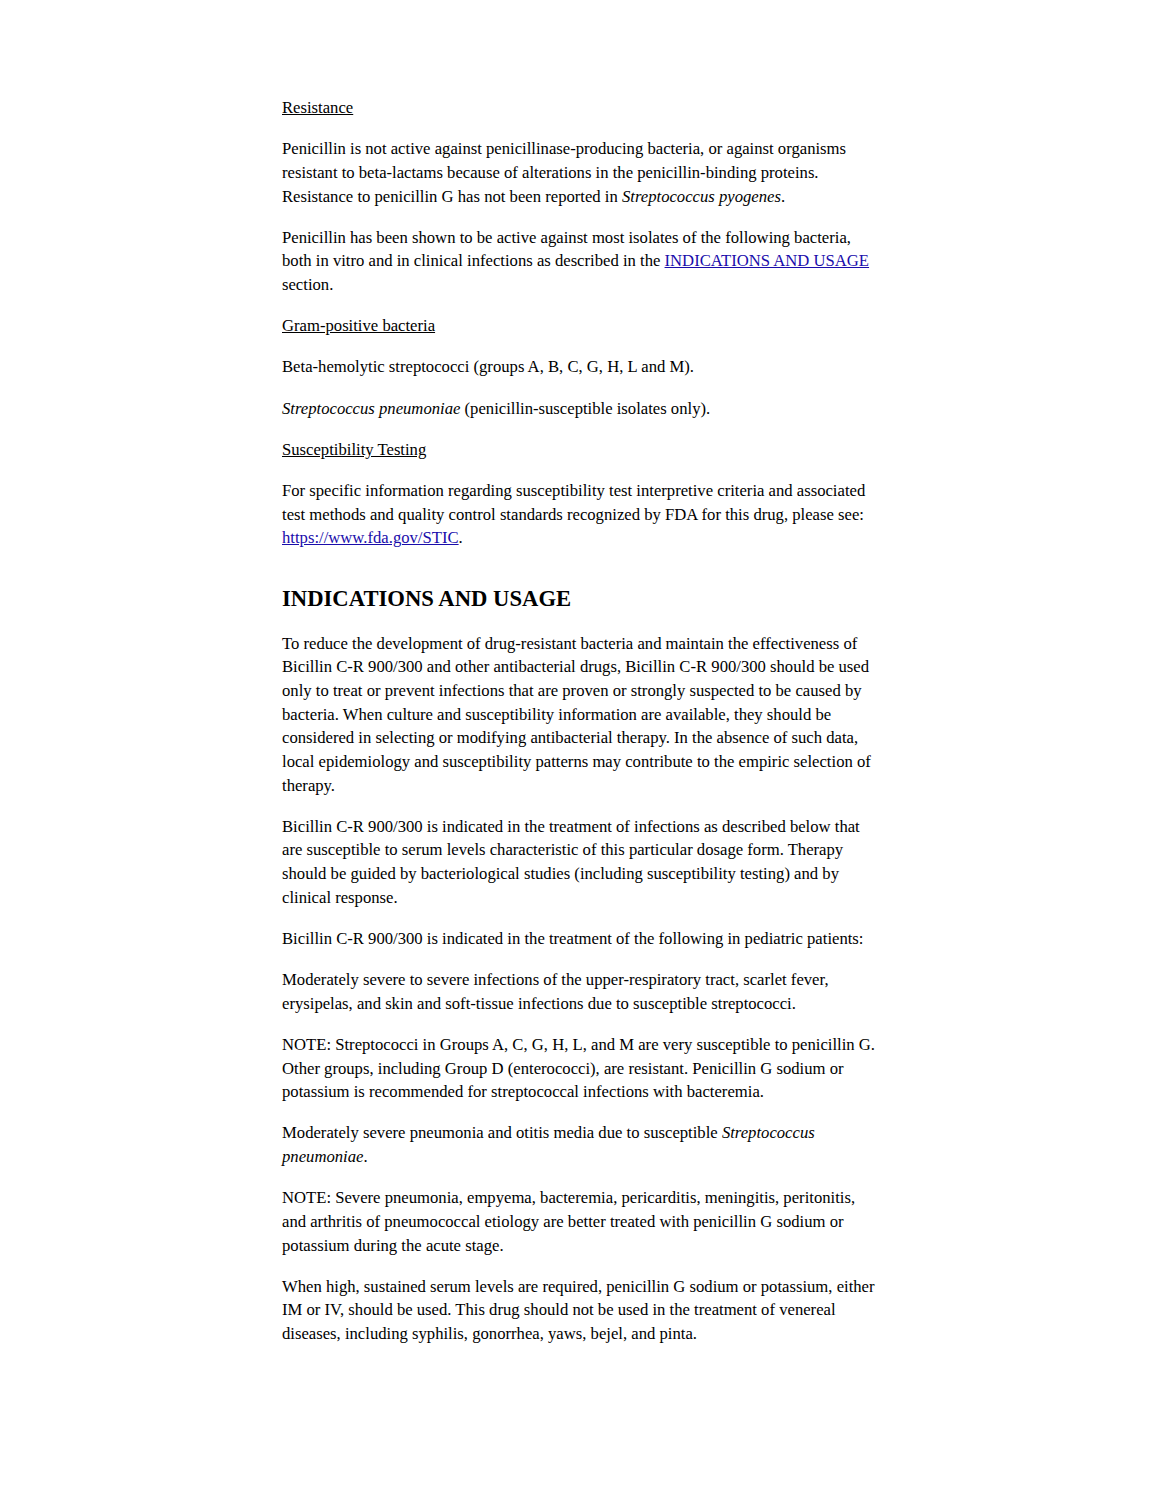Resistance
Penicillin is not active against penicillinase-producing bacteria, or against organisms resistant to beta-lactams because of alterations in the penicillin-binding proteins. Resistance to penicillin G has not been reported in Streptococcus pyogenes.
Penicillin has been shown to be active against most isolates of the following bacteria, both in vitro and in clinical infections as described in the INDICATIONS AND USAGE section.
Gram-positive bacteria
Beta-hemolytic streptococci (groups A, B, C, G, H, L and M).
Streptococcus pneumoniae (penicillin-susceptible isolates only).
Susceptibility Testing
For specific information regarding susceptibility test interpretive criteria and associated test methods and quality control standards recognized by FDA for this drug, please see: https://www.fda.gov/STIC.
INDICATIONS AND USAGE
To reduce the development of drug-resistant bacteria and maintain the effectiveness of Bicillin C-R 900/300 and other antibacterial drugs, Bicillin C-R 900/300 should be used only to treat or prevent infections that are proven or strongly suspected to be caused by bacteria. When culture and susceptibility information are available, they should be considered in selecting or modifying antibacterial therapy. In the absence of such data, local epidemiology and susceptibility patterns may contribute to the empiric selection of therapy.
Bicillin C-R 900/300 is indicated in the treatment of infections as described below that are susceptible to serum levels characteristic of this particular dosage form. Therapy should be guided by bacteriological studies (including susceptibility testing) and by clinical response.
Bicillin C-R 900/300 is indicated in the treatment of the following in pediatric patients:
Moderately severe to severe infections of the upper-respiratory tract, scarlet fever, erysipelas, and skin and soft-tissue infections due to susceptible streptococci.
NOTE: Streptococci in Groups A, C, G, H, L, and M are very susceptible to penicillin G. Other groups, including Group D (enterococci), are resistant. Penicillin G sodium or potassium is recommended for streptococcal infections with bacteremia.
Moderately severe pneumonia and otitis media due to susceptible Streptococcus pneumoniae.
NOTE: Severe pneumonia, empyema, bacteremia, pericarditis, meningitis, peritonitis, and arthritis of pneumococcal etiology are better treated with penicillin G sodium or potassium during the acute stage.
When high, sustained serum levels are required, penicillin G sodium or potassium, either IM or IV, should be used. This drug should not be used in the treatment of venereal diseases, including syphilis, gonorrhea, yaws, bejel, and pinta.